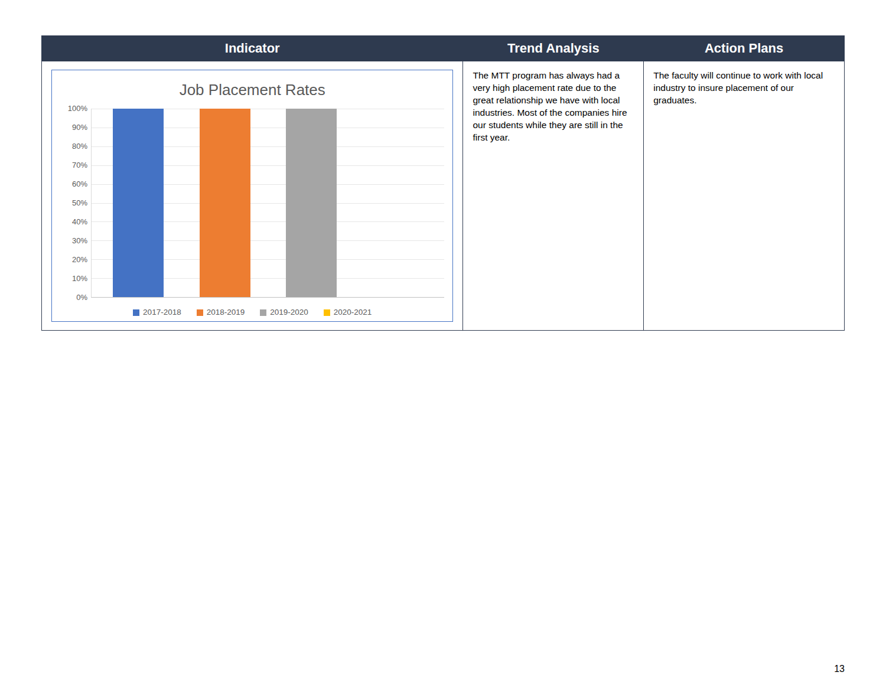| Indicator | Trend Analysis | Action Plans |
| --- | --- | --- |
| Job Placement Rates 100% 90% 80% 70% 60% 50% 40% 30% 20% 10% 0% 2017-2018 2018-2019 2019-2020 2020-2021 | The MTT program has always had a very high placement rate due to the great relationship we have with local industries. Most of the companies hire our students while they are still in the first year. | The faculty will continue to work with local industry to insure placement of our graduates. |
13